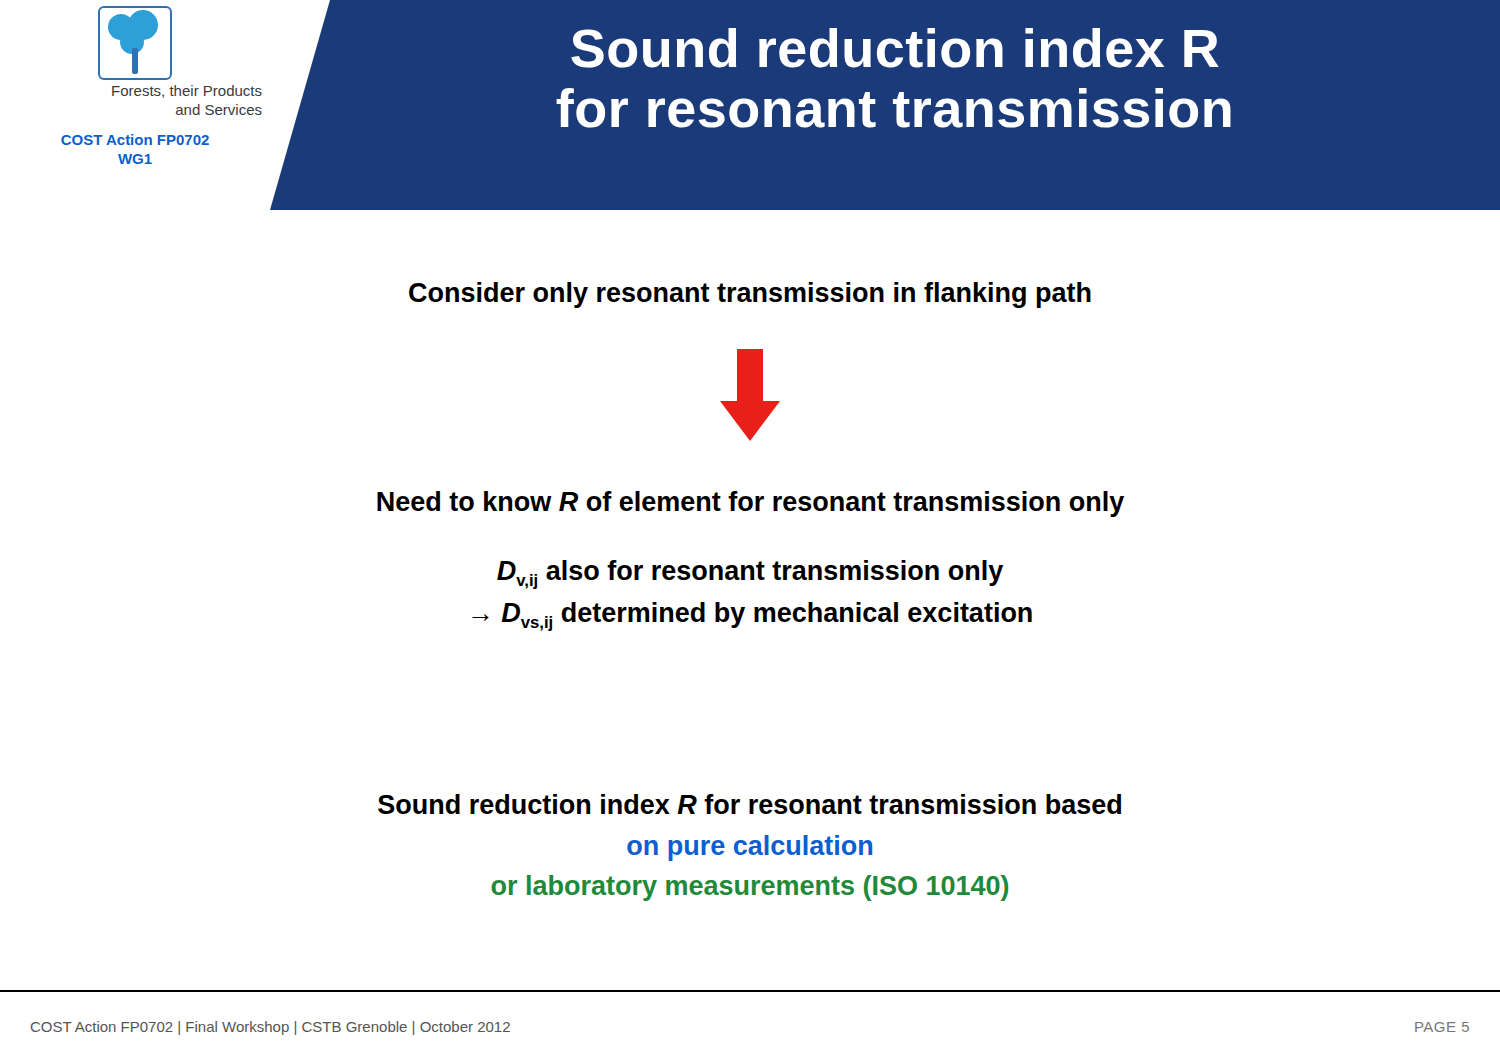Sound reduction index R
for resonant transmission
Forests, their Products
and Services
COST Action FP0702
WG1
Consider only resonant transmission in flanking path
Need to know R of element for resonant transmission only
Dv,ij also for resonant transmission only
→ Dvs,ij determined by mechanical excitation
Sound reduction index R for resonant transmission based
on pure calculation
or laboratory measurements (ISO 10140)
COST Action FP0702 | Final Workshop | CSTB Grenoble | October 2012
PAGE 5